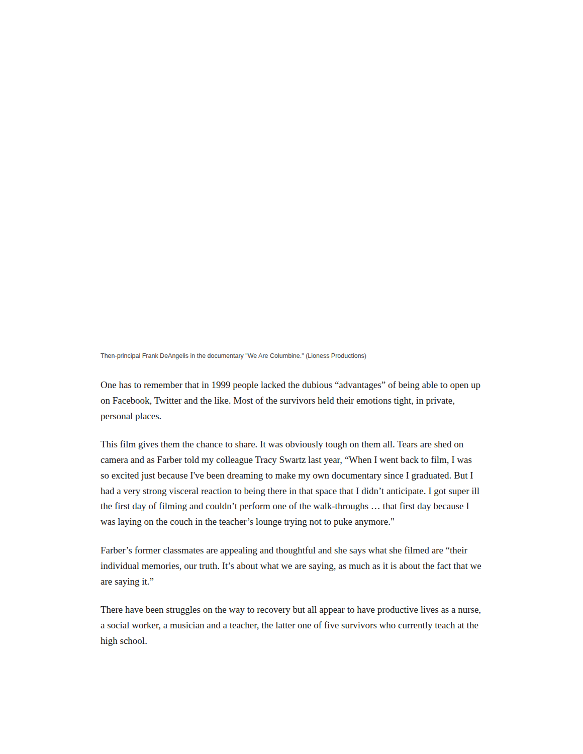Then-principal Frank DeAngelis in the documentary "We Are Columbine." (Lioness Productions)
One has to remember that in 1999 people lacked the dubious “advantages” of being able to open up on Facebook, Twitter and the like. Most of the survivors held their emotions tight, in private, personal places.
This film gives them the chance to share. It was obviously tough on them all. Tears are shed on camera and as Farber told my colleague Tracy Swartz last year, “When I went back to film, I was so excited just because I've been dreaming to make my own documentary since I graduated. But I had a very strong visceral reaction to being there in that space that I didn’t anticipate. I got super ill the first day of filming and couldn’t perform one of the walk-throughs … that first day because I was laying on the couch in the teacher’s lounge trying not to puke anymore."
Farber’s former classmates are appealing and thoughtful and she says what she filmed are “their individual memories, our truth. It’s about what we are saying, as much as it is about the fact that we are saying it.”
There have been struggles on the way to recovery but all appear to have productive lives as a nurse, a social worker, a musician and a teacher, the latter one of five survivors who currently teach at the high school.